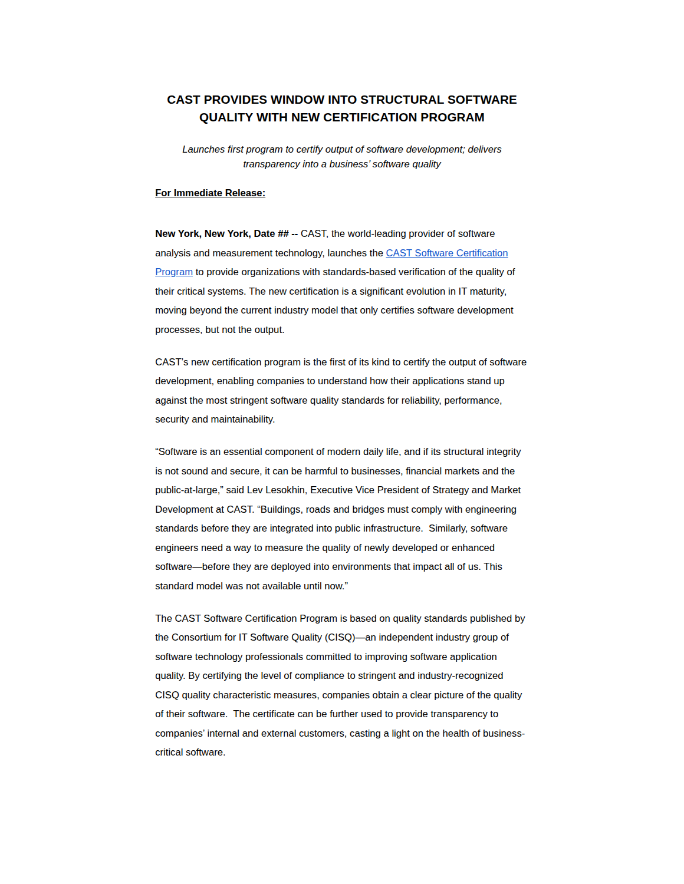CAST PROVIDES WINDOW INTO STRUCTURAL SOFTWARE QUALITY WITH NEW CERTIFICATION PROGRAM
Launches first program to certify output of software development; delivers transparency into a business’ software quality
For Immediate Release:
New York, New York, Date ## -- CAST, the world-leading provider of software analysis and measurement technology, launches the CAST Software Certification Program to provide organizations with standards-based verification of the quality of their critical systems. The new certification is a significant evolution in IT maturity, moving beyond the current industry model that only certifies software development processes, but not the output.
CAST’s new certification program is the first of its kind to certify the output of software development, enabling companies to understand how their applications stand up against the most stringent software quality standards for reliability, performance, security and maintainability.
“Software is an essential component of modern daily life, and if its structural integrity is not sound and secure, it can be harmful to businesses, financial markets and the public-at-large,” said Lev Lesokhin, Executive Vice President of Strategy and Market Development at CAST. “Buildings, roads and bridges must comply with engineering standards before they are integrated into public infrastructure. Similarly, software engineers need a way to measure the quality of newly developed or enhanced software—before they are deployed into environments that impact all of us. This standard model was not available until now.”
The CAST Software Certification Program is based on quality standards published by the Consortium for IT Software Quality (CISQ)—an independent industry group of software technology professionals committed to improving software application quality. By certifying the level of compliance to stringent and industry-recognized CISQ quality characteristic measures, companies obtain a clear picture of the quality of their software. The certificate can be further used to provide transparency to companies’ internal and external customers, casting a light on the health of business-critical software.